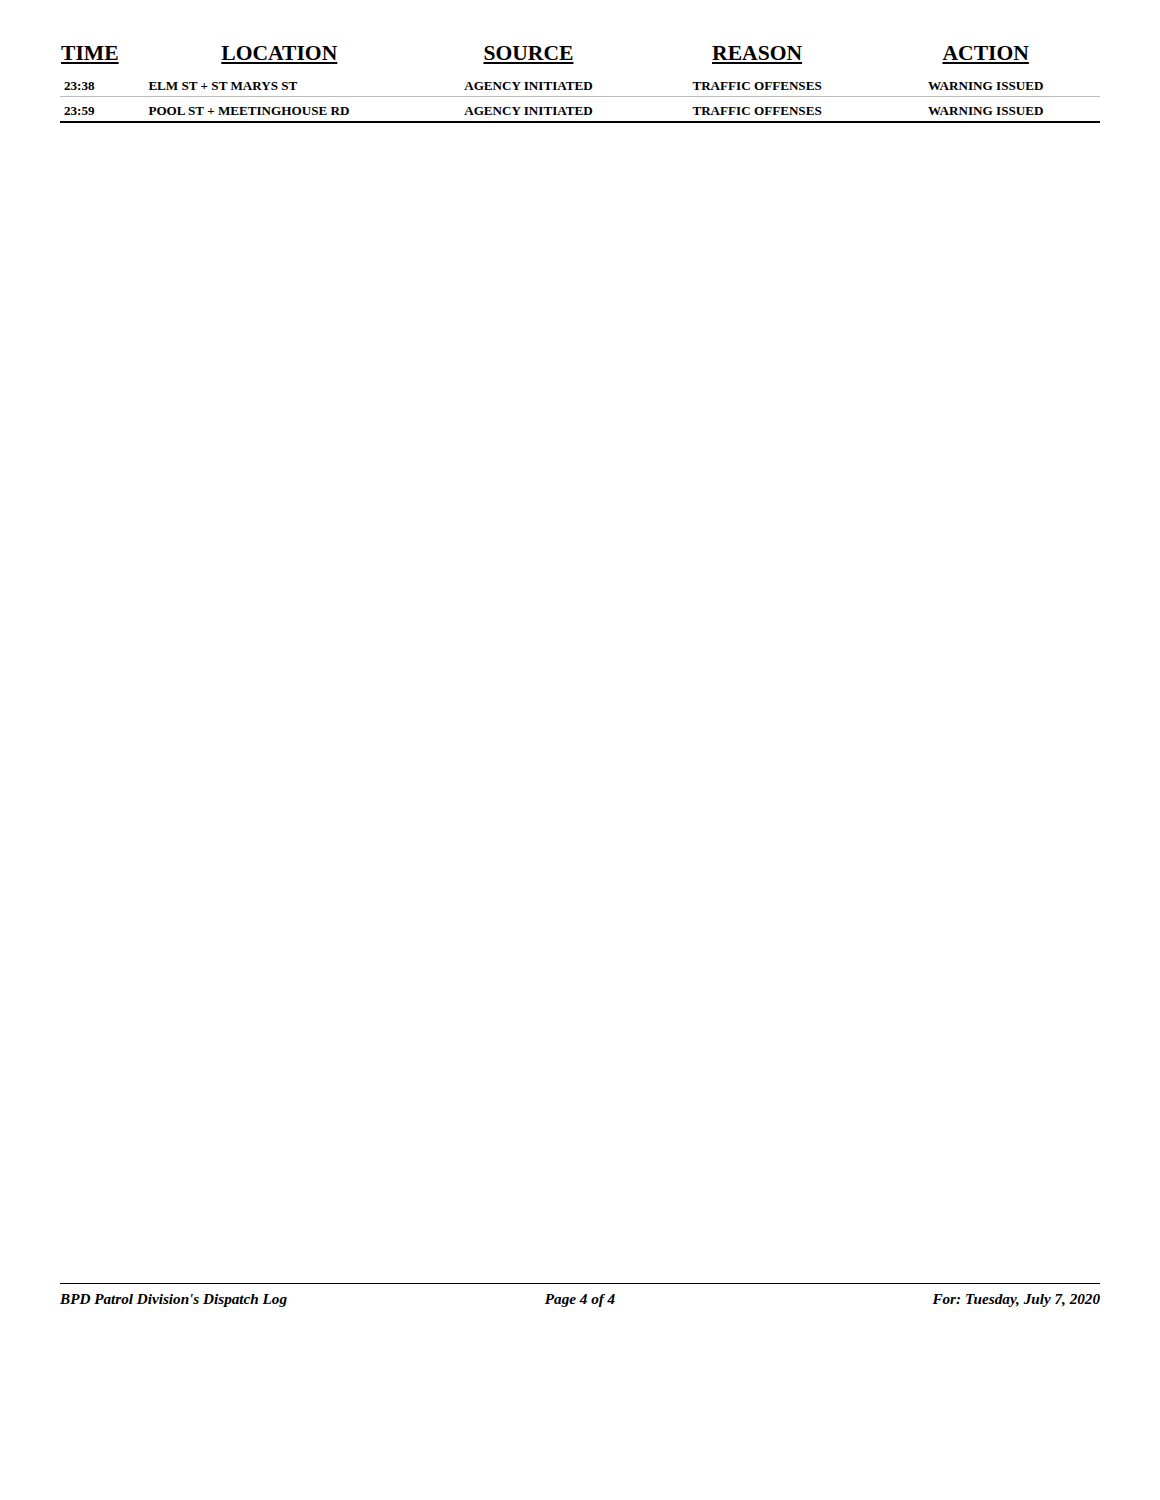| TIME | LOCATION | SOURCE | REASON | ACTION |
| --- | --- | --- | --- | --- |
| 23:38 | ELM ST + ST MARYS ST | AGENCY INITIATED | TRAFFIC OFFENSES | WARNING ISSUED |
| 23:59 | POOL ST + MEETINGHOUSE RD | AGENCY INITIATED | TRAFFIC OFFENSES | WARNING ISSUED |
BPD Patrol Division's Dispatch Log
Page 4 of 4
For: Tuesday, July 7, 2020